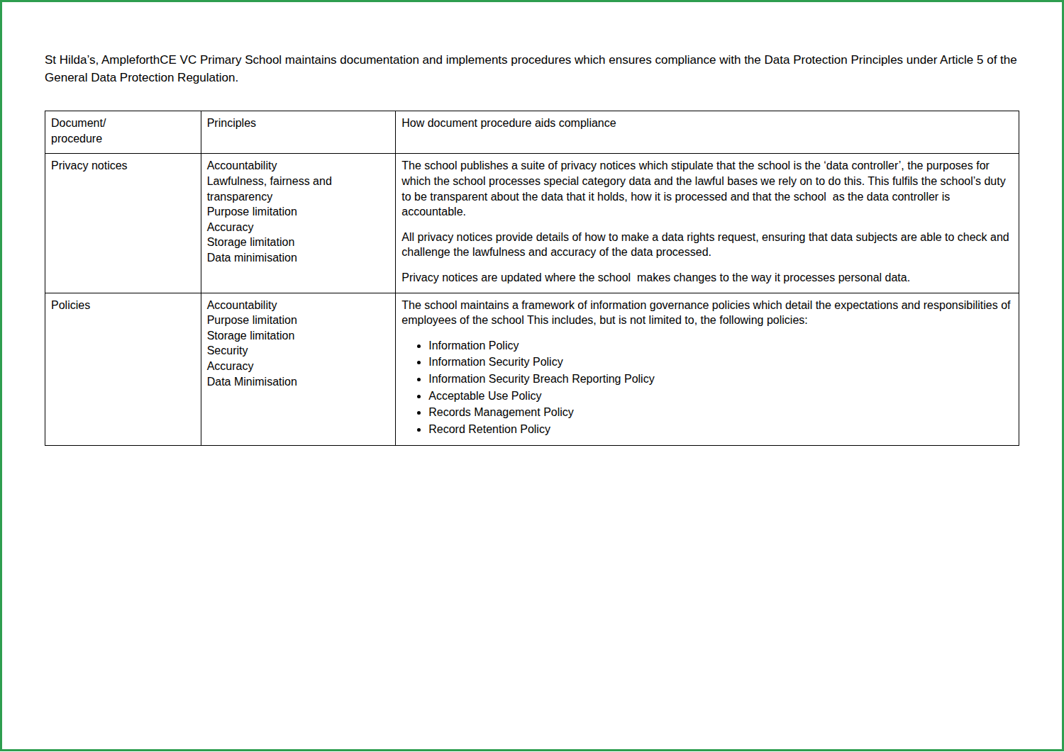St Hilda’s, AmpleforthCE VC Primary School maintains documentation and implements procedures which ensures compliance with the Data Protection Principles under Article 5 of the General Data Protection Regulation.
| Document/ procedure | Principles | How document procedure aids compliance |
| Privacy notices | Accountability Lawfulness, fairness and transparency Purpose limitation Accuracy Storage limitation Data minimisation | The school publishes a suite of privacy notices which stipulate that the school is the ‘data controller’, the purposes for which the school processes special category data and the lawful bases we rely on to do this. This fulfils the school’s duty to be transparent about the data that it holds, how it is processed and that the school as the data controller is accountable. All privacy notices provide details of how to make a data rights request, ensuring that data subjects are able to check and challenge the lawfulness and accuracy of the data processed. Privacy notices are updated where the school makes changes to the way it processes personal data. |
| Policies | Accountability Purpose limitation Storage limitation Security Accuracy Data Minimisation | The school maintains a framework of information governance policies which detail the expectations and responsibilities of employees of the school This includes, but is not limited to, the following policies: Information Policy Information Security Policy Information Security Breach Reporting Policy Acceptable Use Policy Records Management Policy Record Retention Policy |